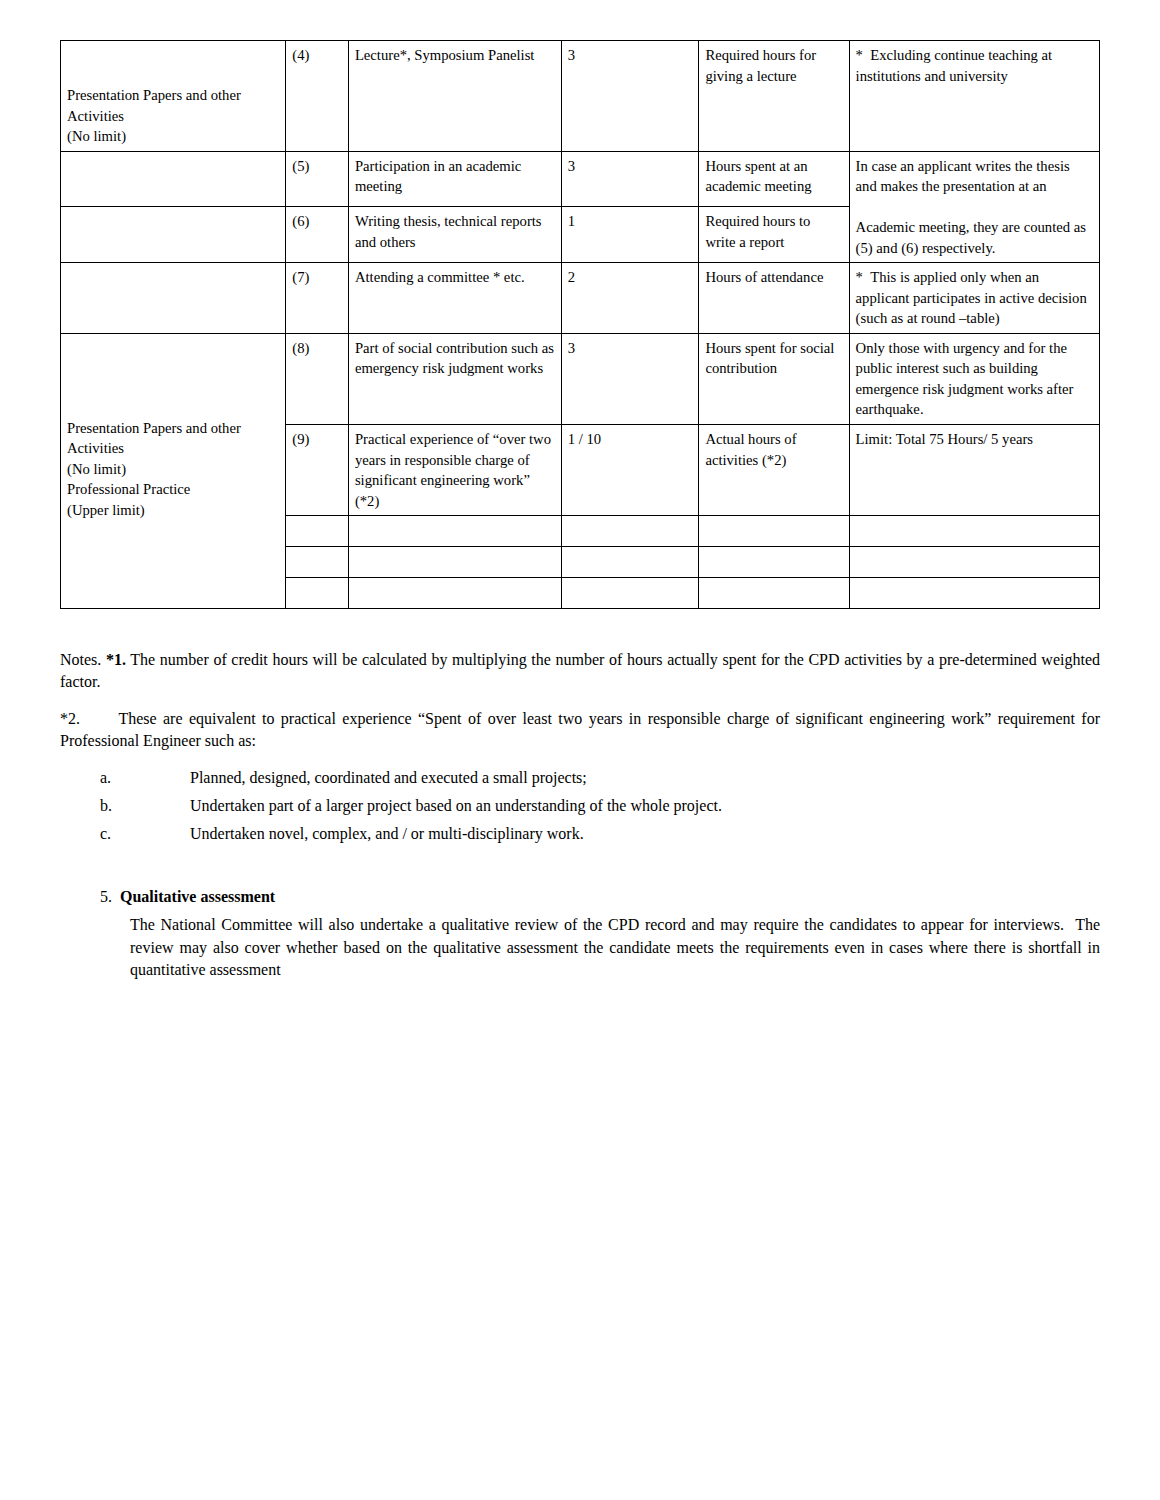| Presentation Papers and other Activities (No limit) | (4) | Lecture*, Symposium Panelist | 3 | Required hours for giving a lecture | * Excluding continue teaching at institutions and university |
| | (5) | Participation in an academic meeting | 3 | Hours spent at an academic meeting | In case an applicant writes the thesis and makes the presentation at an Academic meeting, they are counted as (5) and (6) respectively. |
| | (6) | Writing thesis, technical reports and others | 1 | Required hours to write a report |
| | (7) | Attending a committee * etc. | 2 | Hours of attendance | * This is applied only when an applicant participates in active decision (such as at round –table) |
| Presentation Papers and other Activities (No limit) Professional Practice (Upper limit) | (8) | Part of social contribution such as emergency risk judgment works | 3 | Hours spent for social contribution | Only those with urgency and for the public interest such as building emergence risk judgment works after earthquake. |
| (9) | Practical experience of “over two years in responsible charge of significant engineering work” (*2) | 1 / 10 | Actual hours of activities (*2) | Limit: Total 75 Hours/ 5 years |
Notes. *1. The number of credit hours will be calculated by multiplying the number of hours actually spent for the CPD activities by a pre-determined weighted factor.
*2. These are equivalent to practical experience “Spent of over least two years in responsible charge of significant engineering work” requirement for Professional Engineer such as:
a. Planned, designed, coordinated and executed a small projects;
b. Undertaken part of a larger project based on an understanding of the whole project.
c. Undertaken novel, complex, and / or multi-disciplinary work.
5. Qualitative assessment
The National Committee will also undertake a qualitative review of the CPD record and may require the candidates to appear for interviews. The review may also cover whether based on the qualitative assessment the candidate meets the requirements even in cases where there is shortfall in quantitative assessment